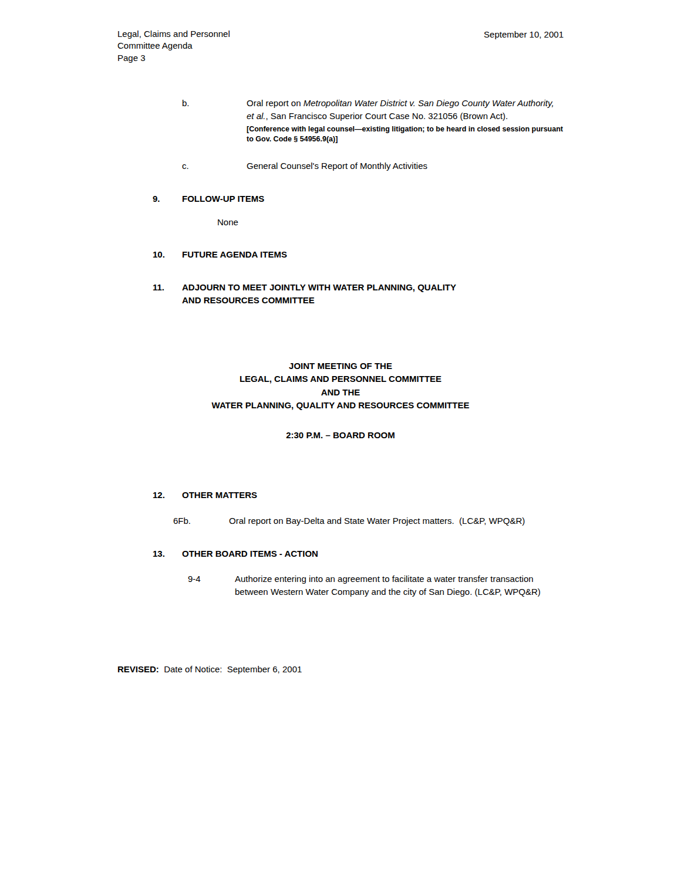Legal, Claims and Personnel
Committee Agenda
Page 3
September 10, 2001
b.
Oral report on Metropolitan Water District v. San Diego County Water Authority, et al., San Francisco Superior Court Case No. 321056 (Brown Act).
[Conference with legal counsel—existing litigation; to be heard in closed session pursuant to Gov. Code § 54956.9(a)]
c.
General Counsel's Report of Monthly Activities
9.
FOLLOW-UP ITEMS
None
10.
FUTURE AGENDA ITEMS
11.
ADJOURN TO MEET JOINTLY WITH WATER PLANNING, QUALITY
AND RESOURCES COMMITTEE
JOINT MEETING OF THE
LEGAL, CLAIMS AND PERSONNEL COMMITTEE
AND THE
WATER PLANNING, QUALITY AND RESOURCES COMMITTEE
2:30 P.M. – BOARD ROOM
12.
OTHER MATTERS
6Fb.
Oral report on Bay-Delta and State Water Project matters. (LC&P, WPQ&R)
13.
OTHER BOARD ITEMS - ACTION
9-4
Authorize entering into an agreement to facilitate a water transfer transaction between Western Water Company and the city of San Diego. (LC&P, WPQ&R)
REVISED: Date of Notice: September 6, 2001